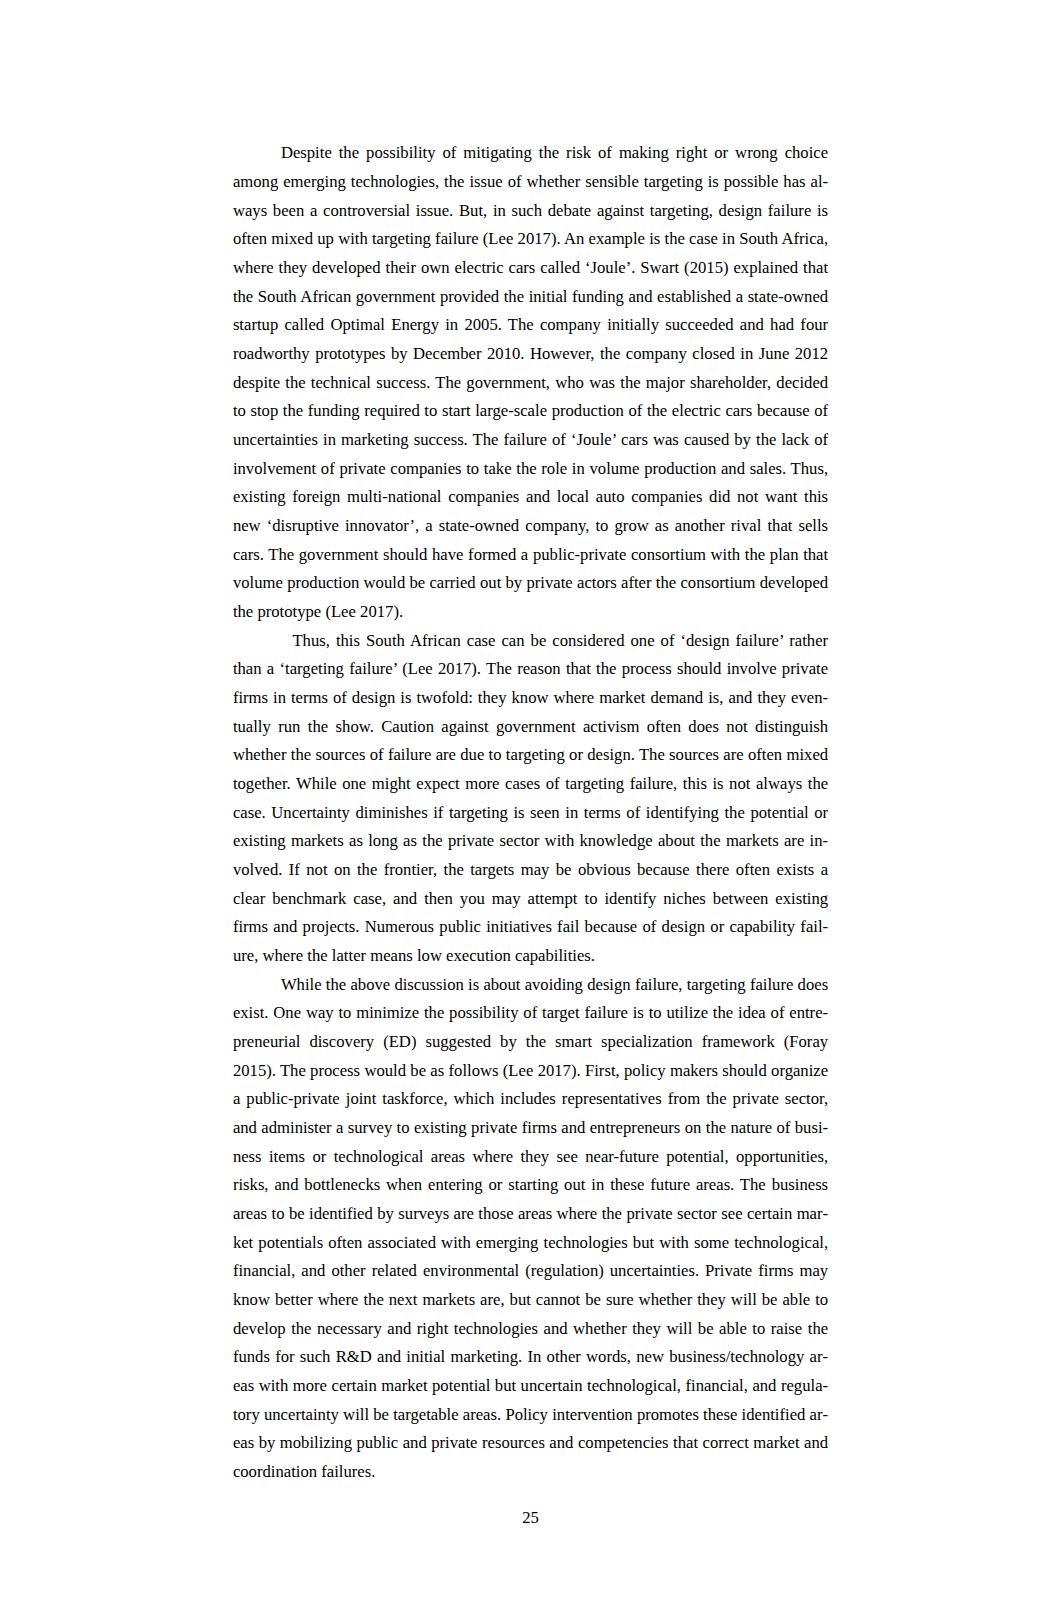Despite the possibility of mitigating the risk of making right or wrong choice among emerging technologies, the issue of whether sensible targeting is possible has always been a controversial issue. But, in such debate against targeting, design failure is often mixed up with targeting failure (Lee 2017). An example is the case in South Africa, where they developed their own electric cars called ‘Joule’. Swart (2015) explained that the South African government provided the initial funding and established a state-owned startup called Optimal Energy in 2005. The company initially succeeded and had four roadworthy prototypes by December 2010. However, the company closed in June 2012 despite the technical success. The government, who was the major shareholder, decided to stop the funding required to start large-scale production of the electric cars because of uncertainties in marketing success. The failure of ‘Joule’ cars was caused by the lack of involvement of private companies to take the role in volume production and sales. Thus, existing foreign multi-national companies and local auto companies did not want this new ‘disruptive innovator’, a state-owned company, to grow as another rival that sells cars. The government should have formed a public-private consortium with the plan that volume production would be carried out by private actors after the consortium developed the prototype (Lee 2017).
Thus, this South African case can be considered one of ‘design failure’ rather than a ‘targeting failure’ (Lee 2017). The reason that the process should involve private firms in terms of design is twofold: they know where market demand is, and they eventually run the show. Caution against government activism often does not distinguish whether the sources of failure are due to targeting or design. The sources are often mixed together. While one might expect more cases of targeting failure, this is not always the case. Uncertainty diminishes if targeting is seen in terms of identifying the potential or existing markets as long as the private sector with knowledge about the markets are involved. If not on the frontier, the targets may be obvious because there often exists a clear benchmark case, and then you may attempt to identify niches between existing firms and projects. Numerous public initiatives fail because of design or capability failure, where the latter means low execution capabilities.
While the above discussion is about avoiding design failure, targeting failure does exist. One way to minimize the possibility of target failure is to utilize the idea of entrepreneurial discovery (ED) suggested by the smart specialization framework (Foray 2015). The process would be as follows (Lee 2017). First, policy makers should organize a public-private joint taskforce, which includes representatives from the private sector, and administer a survey to existing private firms and entrepreneurs on the nature of business items or technological areas where they see near-future potential, opportunities, risks, and bottlenecks when entering or starting out in these future areas. The business areas to be identified by surveys are those areas where the private sector see certain market potentials often associated with emerging technologies but with some technological, financial, and other related environmental (regulation) uncertainties. Private firms may know better where the next markets are, but cannot be sure whether they will be able to develop the necessary and right technologies and whether they will be able to raise the funds for such R&D and initial marketing. In other words, new business/technology areas with more certain market potential but uncertain technological, financial, and regulatory uncertainty will be targetable areas. Policy intervention promotes these identified areas by mobilizing public and private resources and competencies that correct market and coordination failures.
25